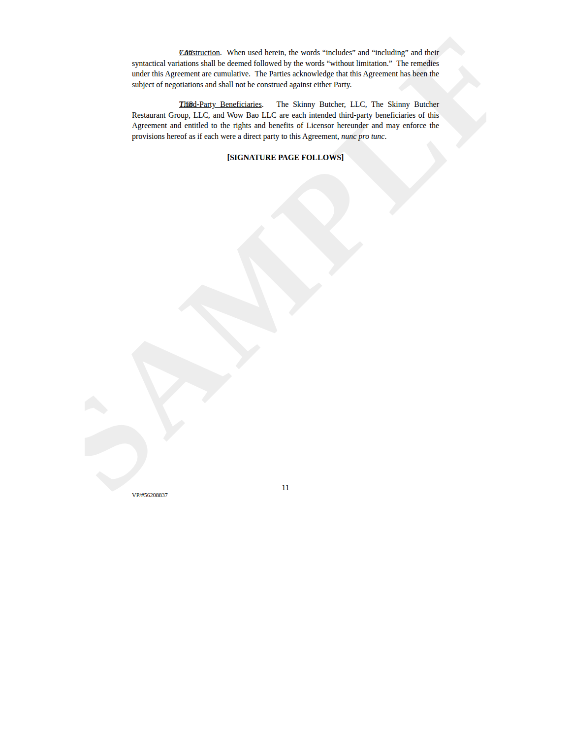SAMPLE
7.17 Construction. When used herein, the words “includes” and “including” and their syntactical variations shall be deemed followed by the words “without limitation.” The remedies under this Agreement are cumulative. The Parties acknowledge that this Agreement has been the subject of negotiations and shall not be construed against either Party.
7.18 Third-Party Beneficiaries. The Skinny Butcher, LLC, The Skinny Butcher Restaurant Group, LLC, and Wow Bao LLC are each intended third-party beneficiaries of this Agreement and entitled to the rights and benefits of Licensor hereunder and may enforce the provisions hereof as if each were a direct party to this Agreement, nunc pro tunc.
[SIGNATURE PAGE FOLLOWS]
11
VP/#56208837